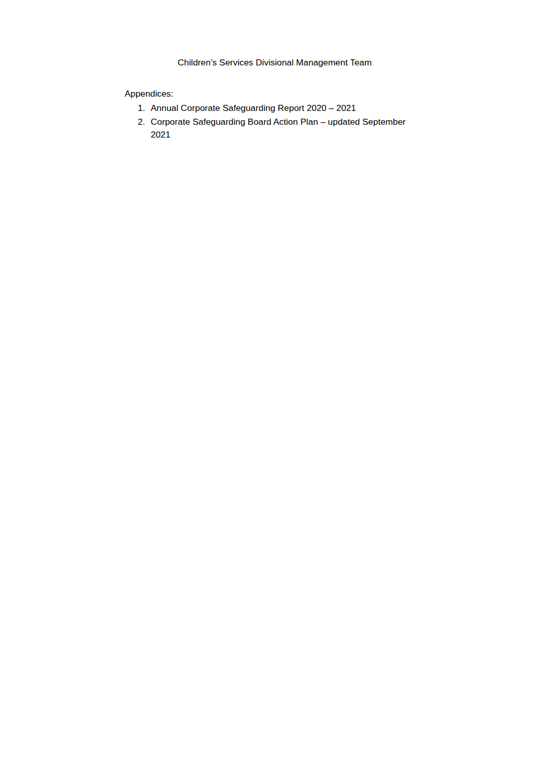Children’s Services Divisional Management Team
Appendices:
Annual Corporate Safeguarding Report 2020 – 2021
Corporate Safeguarding Board Action Plan – updated September 2021